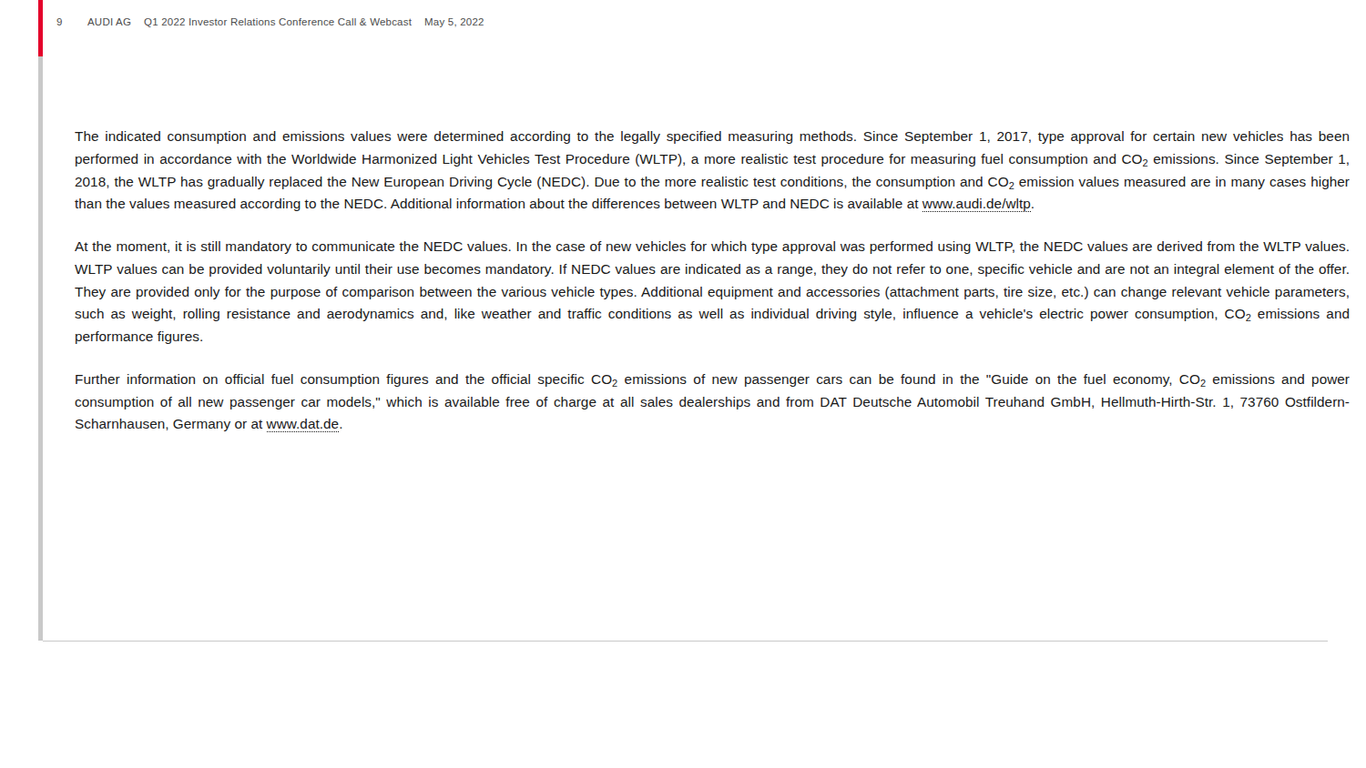9 AUDI AG Q1 2022 Investor Relations Conference Call & Webcast May 5, 2022
The indicated consumption and emissions values were determined according to the legally specified measuring methods. Since September 1, 2017, type approval for certain new vehicles has been performed in accordance with the Worldwide Harmonized Light Vehicles Test Procedure (WLTP), a more realistic test procedure for measuring fuel consumption and CO2 emissions. Since September 1, 2018, the WLTP has gradually replaced the New European Driving Cycle (NEDC). Due to the more realistic test conditions, the consumption and CO2 emission values measured are in many cases higher than the values measured according to the NEDC. Additional information about the differences between WLTP and NEDC is available at www.audi.de/wltp.
At the moment, it is still mandatory to communicate the NEDC values. In the case of new vehicles for which type approval was performed using WLTP, the NEDC values are derived from the WLTP values. WLTP values can be provided voluntarily until their use becomes mandatory. If NEDC values are indicated as a range, they do not refer to one, specific vehicle and are not an integral element of the offer. They are provided only for the purpose of comparison between the various vehicle types. Additional equipment and accessories (attachment parts, tire size, etc.) can change relevant vehicle parameters, such as weight, rolling resistance and aerodynamics and, like weather and traffic conditions as well as individual driving style, influence a vehicle's electric power consumption, CO2 emissions and performance figures.
Further information on official fuel consumption figures and the official specific CO2 emissions of new passenger cars can be found in the "Guide on the fuel economy, CO2 emissions and power consumption of all new passenger car models," which is available free of charge at all sales dealerships and from DAT Deutsche Automobil Treuhand GmbH, Hellmuth-Hirth-Str. 1, 73760 Ostfildern-Scharnhausen, Germany or at www.dat.de.